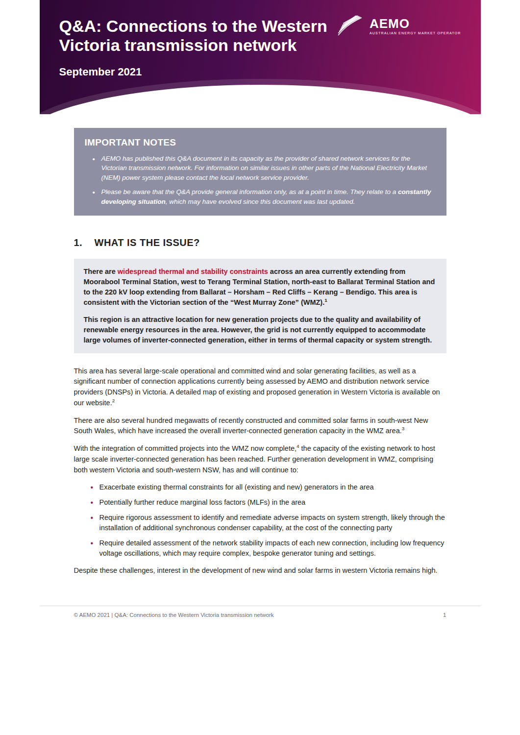AEMO AUSTRALIAN ENERGY MARKET OPERATOR
Q&A: Connections to the Western Victoria transmission network
September 2021
IMPORTANT NOTES
AEMO has published this Q&A document in its capacity as the provider of shared network services for the Victorian transmission network. For information on similar issues in other parts of the National Electricity Market (NEM) power system please contact the local network service provider.
Please be aware that the Q&A provide general information only, as at a point in time. They relate to a constantly developing situation, which may have evolved since this document was last updated.
1. WHAT IS THE ISSUE?
There are widespread thermal and stability constraints across an area currently extending from Moorabool Terminal Station, west to Terang Terminal Station, north-east to Ballarat Terminal Station and to the 220 kV loop extending from Ballarat – Horsham – Red Cliffs – Kerang – Bendigo. This area is consistent with the Victorian section of the “West Murray Zone” (WMZ).1
This region is an attractive location for new generation projects due to the quality and availability of renewable energy resources in the area. However, the grid is not currently equipped to accommodate large volumes of inverter-connected generation, either in terms of thermal capacity or system strength.
This area has several large-scale operational and committed wind and solar generating facilities, as well as a significant number of connection applications currently being assessed by AEMO and distribution network service providers (DNSPs) in Victoria. A detailed map of existing and proposed generation in Western Victoria is available on our website.2
There are also several hundred megawatts of recently constructed and committed solar farms in south-west New South Wales, which have increased the overall inverter-connected generation capacity in the WMZ area.3
With the integration of committed projects into the WMZ now complete,4 the capacity of the existing network to host large scale inverter-connected generation has been reached. Further generation development in WMZ, comprising both western Victoria and south-western NSW, has and will continue to:
Exacerbate existing thermal constraints for all (existing and new) generators in the area
Potentially further reduce marginal loss factors (MLFs) in the area
Require rigorous assessment to identify and remediate adverse impacts on system strength, likely through the installation of additional synchronous condenser capability, at the cost of the connecting party
Require detailed assessment of the network stability impacts of each new connection, including low frequency voltage oscillations, which may require complex, bespoke generator tuning and settings.
Despite these challenges, interest in the development of new wind and solar farms in western Victoria remains high.
© AEMO 2021 | Q&A: Connections to the Western Victoria transmission network 1